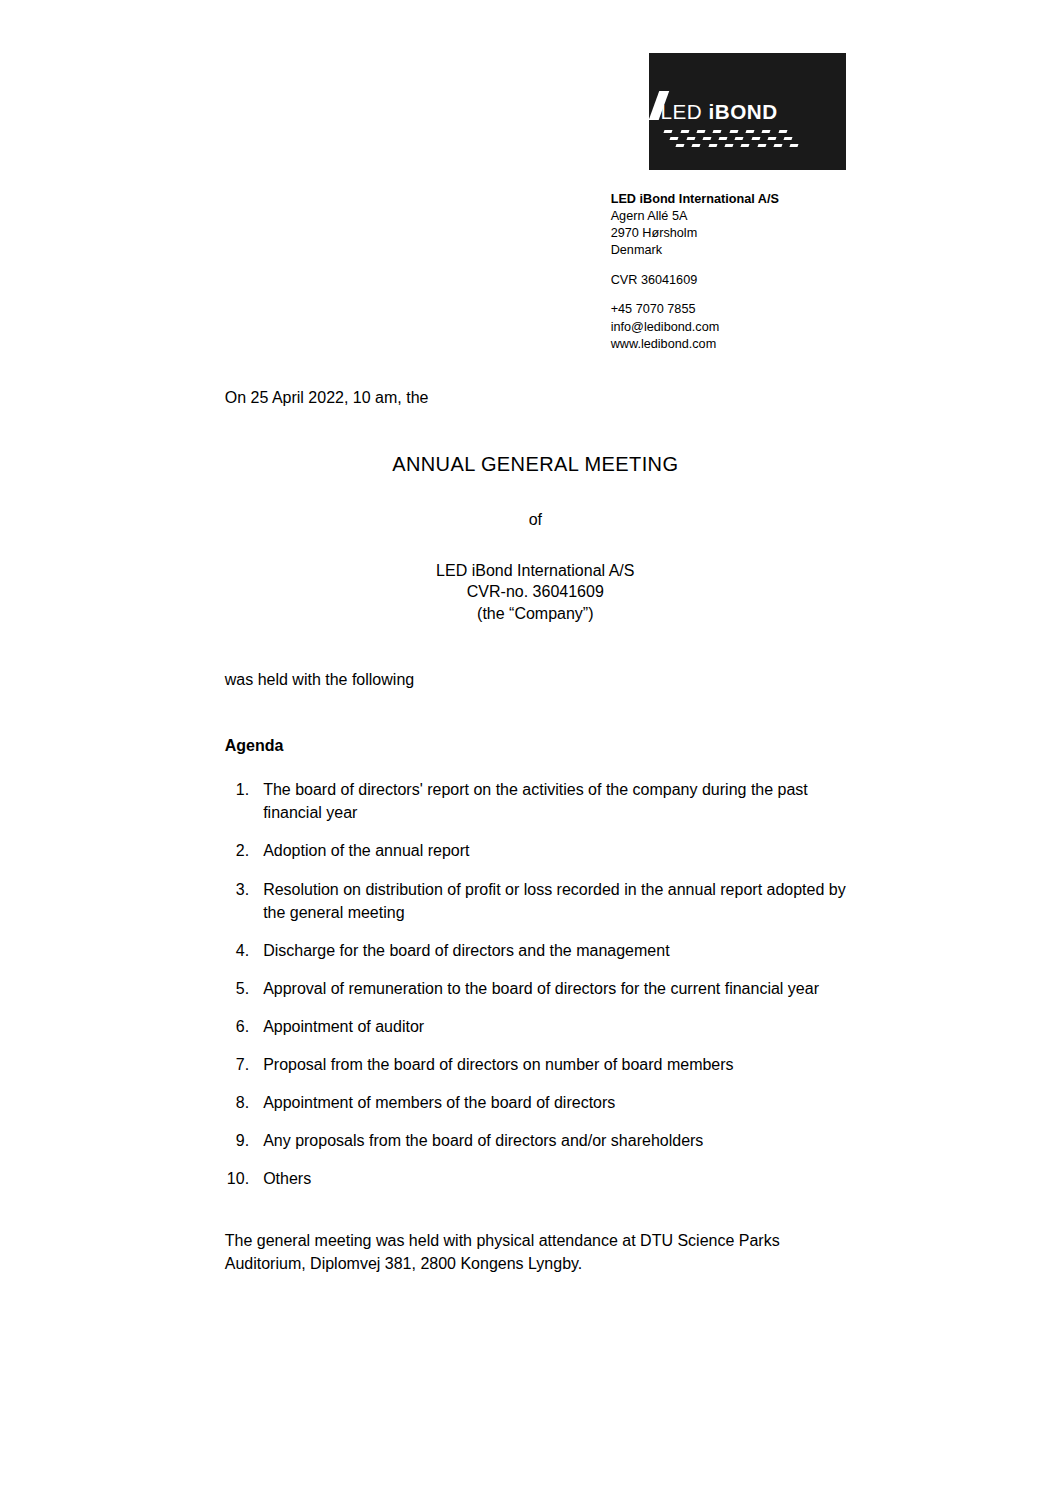LED iBOND
LED iBond International A/S
Agern Allé 5A
2970 Hørsholm
Denmark
CVR 36041609
+45 7070 7855
info@ledibond.com
www.ledibond.com
On 25 April 2022, 10 am, the
ANNUAL GENERAL MEETING
of
LED iBond International A/S
CVR-no. 36041609
(the “Company”)
was held with the following
Agenda
The board of directors' report on the activities of the company during the past financial year
Adoption of the annual report
Resolution on distribution of profit or loss recorded in the annual report adopted by the general meeting
Discharge for the board of directors and the management
Approval of remuneration to the board of directors for the current financial year
Appointment of auditor
Proposal from the board of directors on number of board members
Appointment of members of the board of directors
Any proposals from the board of directors and/or shareholders
Others
The general meeting was held with physical attendance at DTU Science Parks Auditorium, Diplomvej 381, 2800 Kongens Lyngby.